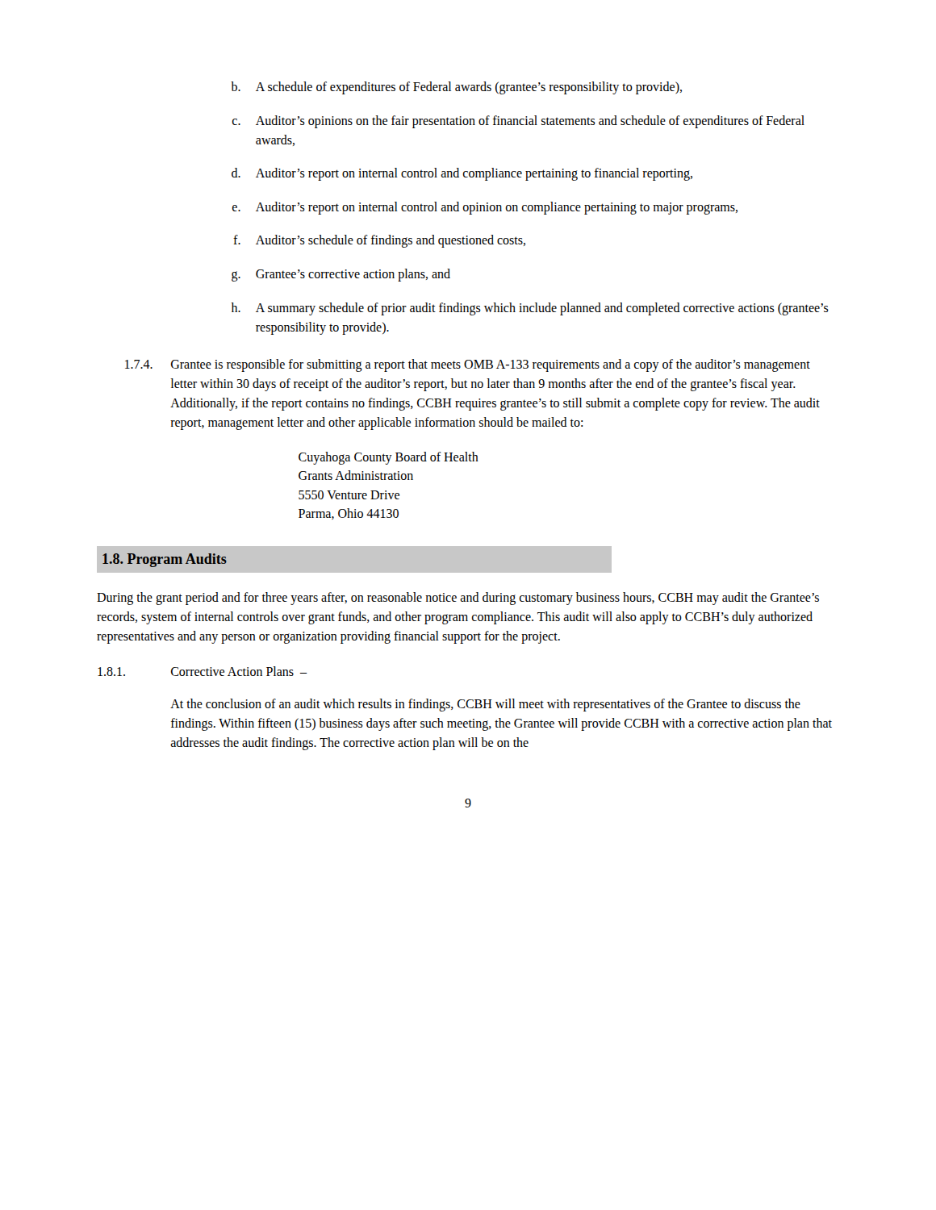A schedule of expenditures of Federal awards (grantee’s responsibility to provide),
Auditor’s opinions on the fair presentation of financial statements and schedule of expenditures of Federal awards,
Auditor’s report on internal control and compliance pertaining to financial reporting,
Auditor’s report on internal control and opinion on compliance pertaining to major programs,
Auditor’s schedule of findings and questioned costs,
Grantee’s corrective action plans, and
A summary schedule of prior audit findings which include planned and completed corrective actions (grantee’s responsibility to provide).
1.7.4.
Grantee is responsible for submitting a report that meets OMB A-133 requirements and a copy of the auditor’s management letter within 30 days of receipt of the auditor’s report, but no later than 9 months after the end of the grantee’s fiscal year. Additionally, if the report contains no findings, CCBH requires grantee’s to still submit a complete copy for review. The audit report, management letter and other applicable information should be mailed to:
Cuyahoga County Board of Health
Grants Administration
5550 Venture Drive
Parma, Ohio 44130
1.8. Program Audits
During the grant period and for three years after, on reasonable notice and during customary business hours, CCBH may audit the Grantee’s records, system of internal controls over grant funds, and other program compliance. This audit will also apply to CCBH’s duly authorized representatives and any person or organization providing financial support for the project.
1.8.1.
Corrective Action Plans –
At the conclusion of an audit which results in findings, CCBH will meet with representatives of the Grantee to discuss the findings. Within fifteen (15) business days after such meeting, the Grantee will provide CCBH with a corrective action plan that addresses the audit findings. The corrective action plan will be on the
9